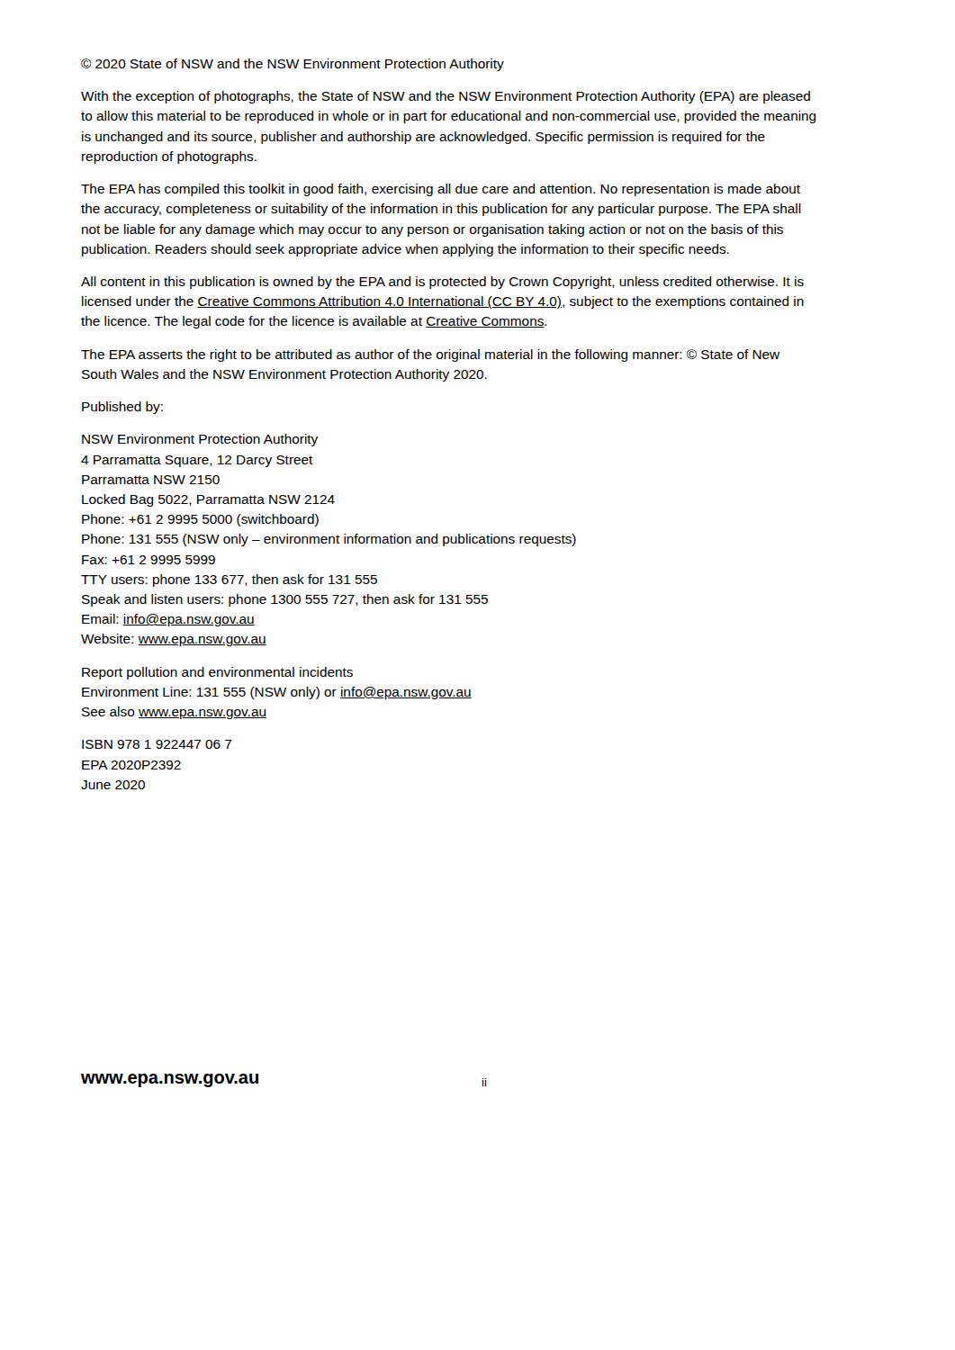© 2020 State of NSW and the NSW Environment Protection Authority
With the exception of photographs, the State of NSW and the NSW Environment Protection Authority (EPA) are pleased to allow this material to be reproduced in whole or in part for educational and non-commercial use, provided the meaning is unchanged and its source, publisher and authorship are acknowledged. Specific permission is required for the reproduction of photographs.
The EPA has compiled this toolkit in good faith, exercising all due care and attention. No representation is made about the accuracy, completeness or suitability of the information in this publication for any particular purpose. The EPA shall not be liable for any damage which may occur to any person or organisation taking action or not on the basis of this publication. Readers should seek appropriate advice when applying the information to their specific needs.
All content in this publication is owned by the EPA and is protected by Crown Copyright, unless credited otherwise. It is licensed under the Creative Commons Attribution 4.0 International (CC BY 4.0), subject to the exemptions contained in the licence. The legal code for the licence is available at Creative Commons.
The EPA asserts the right to be attributed as author of the original material in the following manner: © State of New South Wales and the NSW Environment Protection Authority 2020.
Published by:
NSW Environment Protection Authority
4 Parramatta Square, 12 Darcy Street
Parramatta NSW 2150
Locked Bag 5022, Parramatta NSW 2124
Phone: +61 2 9995 5000 (switchboard)
Phone: 131 555 (NSW only – environment information and publications requests)
Fax: +61 2 9995 5999
TTY users: phone 133 677, then ask for 131 555
Speak and listen users: phone 1300 555 727, then ask for 131 555
Email: info@epa.nsw.gov.au
Website: www.epa.nsw.gov.au
Report pollution and environmental incidents
Environment Line: 131 555 (NSW only) or info@epa.nsw.gov.au
See also www.epa.nsw.gov.au
ISBN 978 1 922447 06 7
EPA 2020P2392
June 2020
www.epa.nsw.gov.au ii